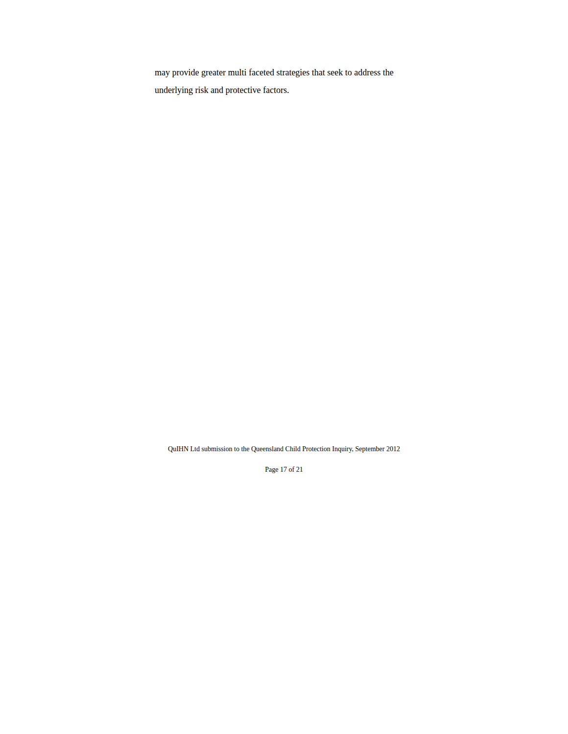may provide greater multi faceted strategies that seek to address the underlying risk and protective factors.
QuIHN Ltd submission to the Queensland Child Protection Inquiry, September 2012
Page 17 of 21